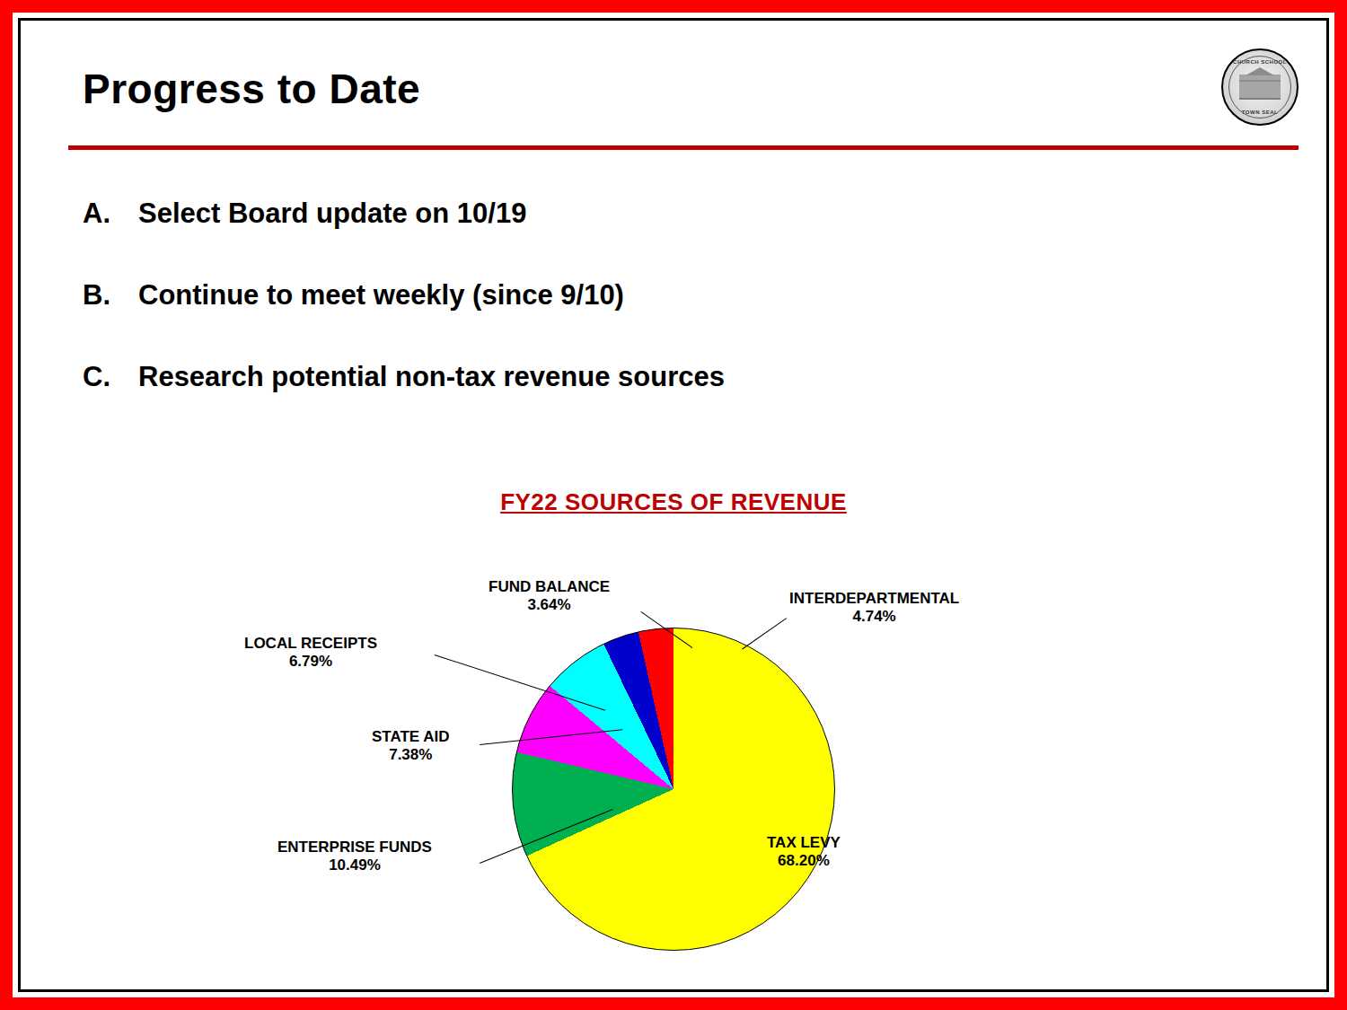Progress to Date
A.
Select Board update on 10/19
B.
Continue to meet weekly (since 9/10)
C.
Research potential non-tax revenue sources
FY22 SOURCES OF REVENUE
FUND BALANCE
3.64%
INTERDEPARTMENTAL
4.74%
LOCAL RECEIPTS
6.79%
STATE AID
7.38%
ENTERPRISE FUNDS
10.49%
TAX LEVY
68.20%
CHURCH SCHOOL
TOWN SEAL
3